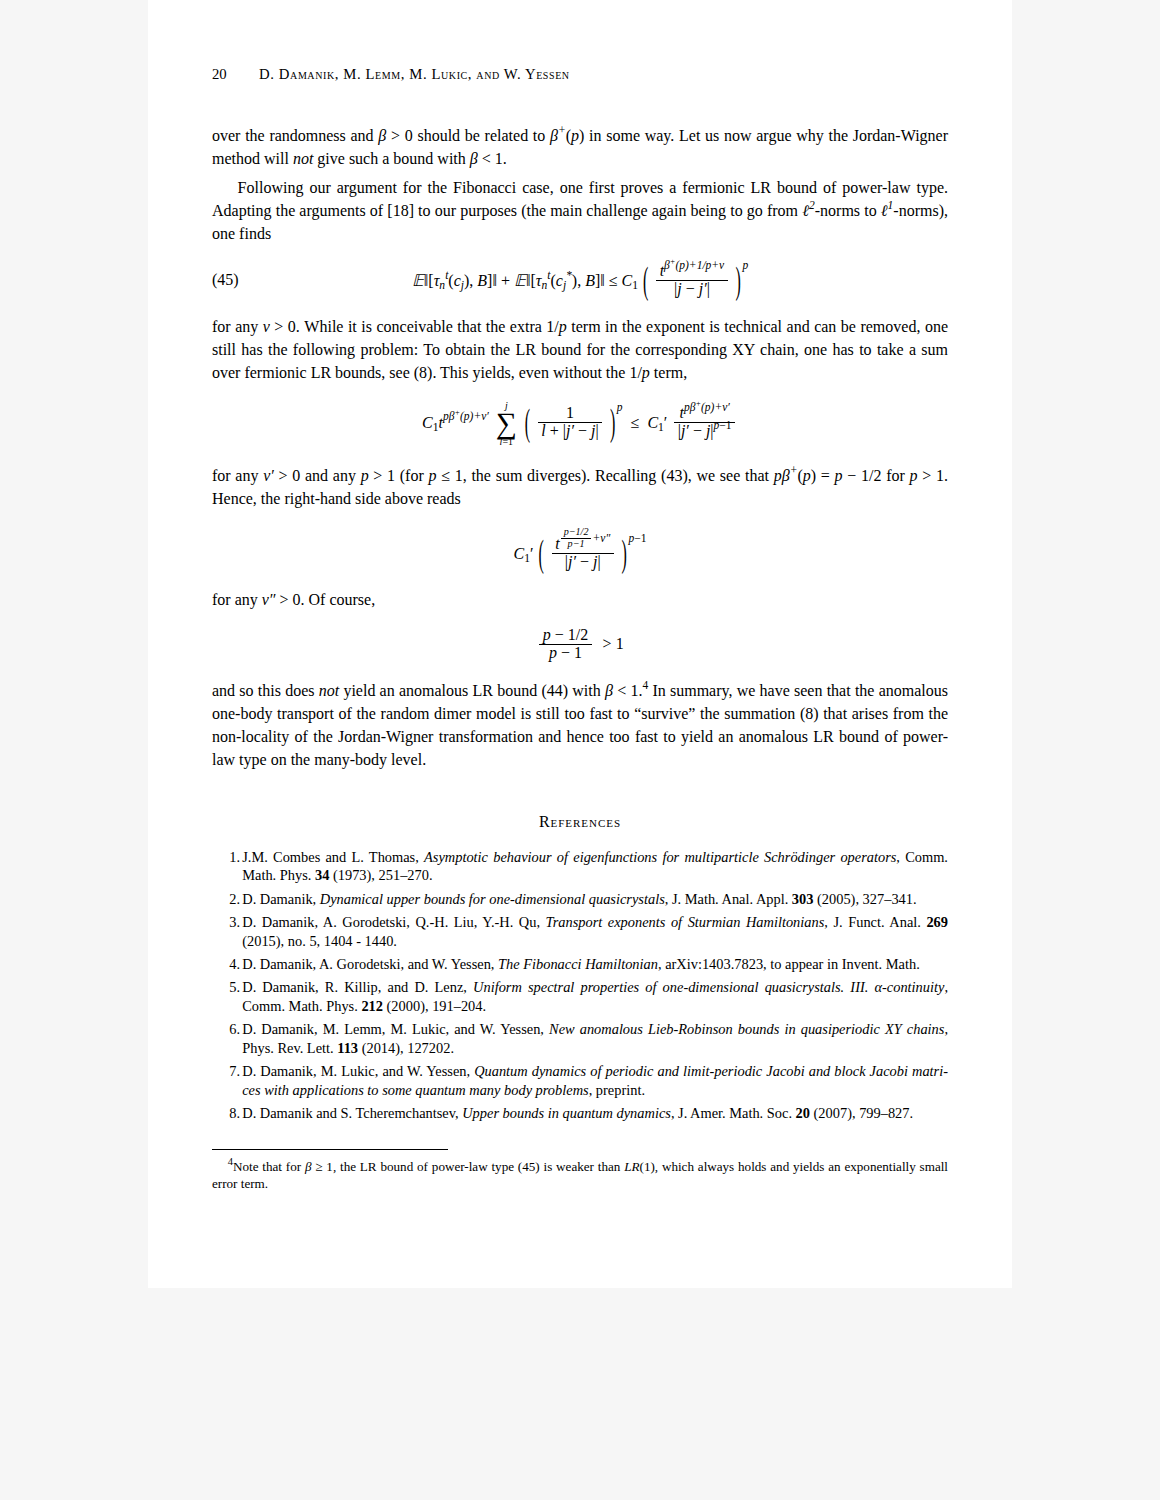20 D. Damanik, M. Lemm, M. Lukic, and W. Yessen
over the randomness and β > 0 should be related to β+(p) in some way. Let us now argue why the Jordan-Wigner method will not give such a bound with β < 1.
Following our argument for the Fibonacci case, one first proves a fermionic LR bound of power-law type. Adapting the arguments of [18] to our purposes (the main challenge again being to go from ℓ2-norms to ℓ1-norms), one finds
(45) 𝔼‖[τnt(cj), B]‖ + 𝔼‖[τnt(cj*), B]‖ ≤ C1 ( tβ+(p)+1/p+ν |j − j′| ) p
for any ν > 0. While it is conceivable that the extra 1/p term in the exponent is technical and can be removed, one still has the following problem: To obtain the LR bound for the corresponding XY chain, one has to take a sum over fermionic LR bounds, see (8). This yields, even without the 1/p term,
C1tpβ+(p)+ν′ j ∑ l=1 ( 1 l + |j′ − j| ) p ≤ C1′ tpβ+(p)+ν′ |j′ − j|p−1
for any ν′ > 0 and any p > 1 (for p ≤ 1, the sum diverges). Recalling (43), we see that pβ+(p) = p − 1/2 for p > 1. Hence, the right-hand side above reads
C1′ ( tp−1/2 p−1+ν″ |j′ − j| ) p−1
for any ν″ > 0. Of course,
p − 1/2 p − 1 > 1
and so this does not yield an anomalous LR bound (44) with β < 1.4 In summary, we have seen that the anomalous one-body transport of the random dimer model is still too fast to “survive” the summation (8) that arises from the non-locality of the Jordan-Wigner transformation and hence too fast to yield an anomalous LR bound of power-law type on the many-body level.
References
J.M. Combes and L. Thomas, Asymptotic behaviour of eigenfunctions for multiparticle Schrödinger operators, Comm. Math. Phys. 34 (1973), 251–270.
D. Damanik, Dynamical upper bounds for one-dimensional quasicrystals, J. Math. Anal. Appl. 303 (2005), 327–341.
D. Damanik, A. Gorodetski, Q.-H. Liu, Y.-H. Qu, Transport exponents of Sturmian Hamiltonians, J. Funct. Anal. 269 (2015), no. 5, 1404 - 1440.
D. Damanik, A. Gorodetski, and W. Yessen, The Fibonacci Hamiltonian, arXiv:1403.7823, to appear in Invent. Math.
D. Damanik, R. Killip, and D. Lenz, Uniform spectral properties of one-dimensional quasicrystals. III. α-continuity, Comm. Math. Phys. 212 (2000), 191–204.
D. Damanik, M. Lemm, M. Lukic, and W. Yessen, New anomalous Lieb-Robinson bounds in quasiperiodic XY chains, Phys. Rev. Lett. 113 (2014), 127202.
D. Damanik, M. Lukic, and W. Yessen, Quantum dynamics of periodic and limit-periodic Jacobi and block Jacobi matrices with applications to some quantum many body problems, preprint.
D. Damanik and S. Tcheremchantsev, Upper bounds in quantum dynamics, J. Amer. Math. Soc. 20 (2007), 799–827.
4Note that for β ≥ 1, the LR bound of power-law type (45) is weaker than LR(1), which always holds and yields an exponentially small error term.